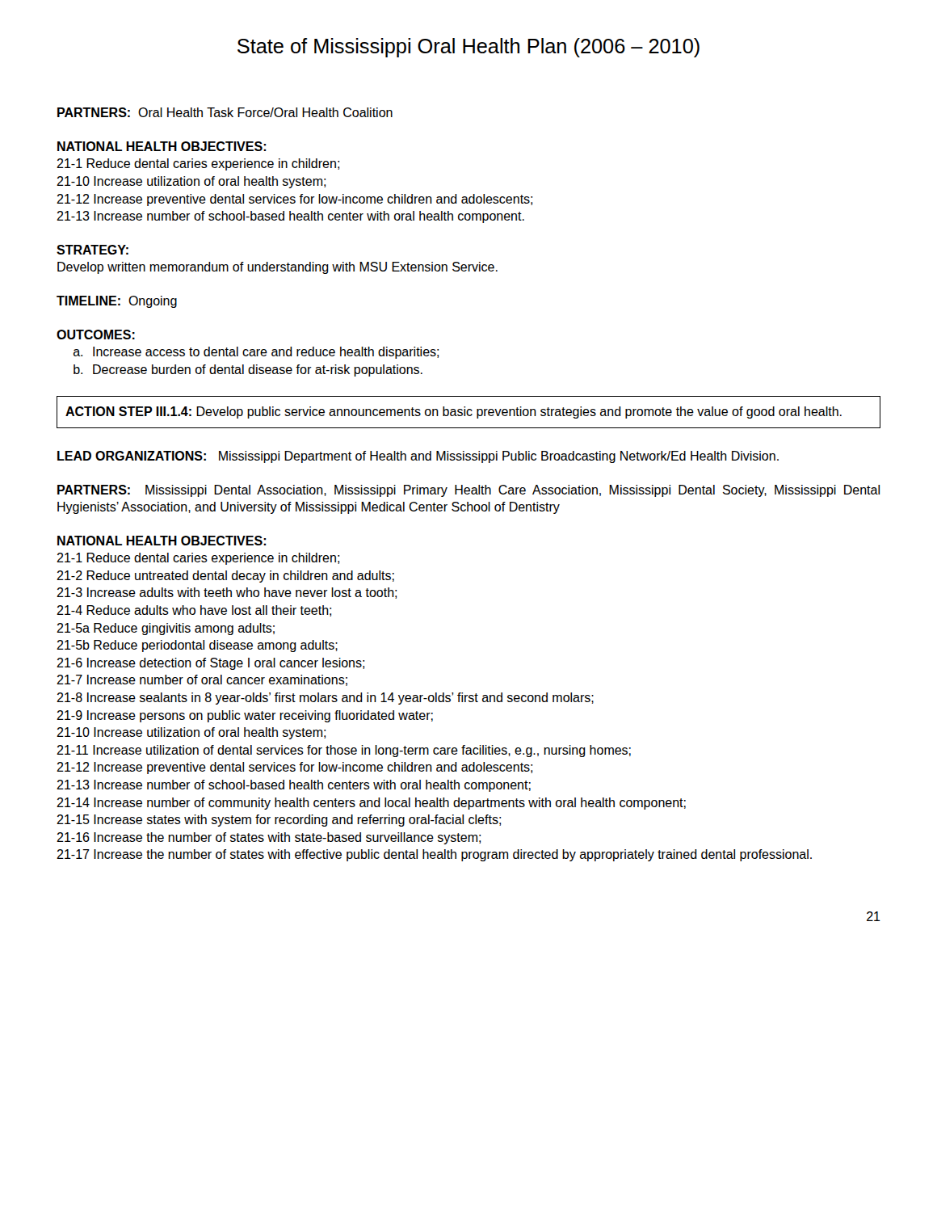State of Mississippi Oral Health Plan (2006 – 2010)
PARTNERS: Oral Health Task Force/Oral Health Coalition
NATIONAL HEALTH OBJECTIVES:
21-1 Reduce dental caries experience in children;
21-10 Increase utilization of oral health system;
21-12 Increase preventive dental services for low-income children and adolescents;
21-13 Increase number of school-based health center with oral health component.
STRATEGY:
Develop written memorandum of understanding with MSU Extension Service.
TIMELINE: Ongoing
OUTCOMES:
Increase access to dental care and reduce health disparities;
Decrease burden of dental disease for at-risk populations.
ACTION STEP III.1.4: Develop public service announcements on basic prevention strategies and promote the value of good oral health.
LEAD ORGANIZATIONS: Mississippi Department of Health and Mississippi Public Broadcasting Network/Ed Health Division.
PARTNERS: Mississippi Dental Association, Mississippi Primary Health Care Association, Mississippi Dental Society, Mississippi Dental Hygienists’ Association, and University of Mississippi Medical Center School of Dentistry
NATIONAL HEALTH OBJECTIVES:
21-1 Reduce dental caries experience in children;
21-2 Reduce untreated dental decay in children and adults;
21-3 Increase adults with teeth who have never lost a tooth;
21-4 Reduce adults who have lost all their teeth;
21-5a Reduce gingivitis among adults;
21-5b Reduce periodontal disease among adults;
21-6 Increase detection of Stage I oral cancer lesions;
21-7 Increase number of oral cancer examinations;
21-8 Increase sealants in 8 year-olds’ first molars and in 14 year-olds’ first and second molars;
21-9 Increase persons on public water receiving fluoridated water;
21-10 Increase utilization of oral health system;
21-11 Increase utilization of dental services for those in long-term care facilities, e.g., nursing homes;
21-12 Increase preventive dental services for low-income children and adolescents;
21-13 Increase number of school-based health centers with oral health component;
21-14 Increase number of community health centers and local health departments with oral health component;
21-15 Increase states with system for recording and referring oral-facial clefts;
21-16 Increase the number of states with state-based surveillance system;
21-17 Increase the number of states with effective public dental health program directed by appropriately trained dental professional.
21